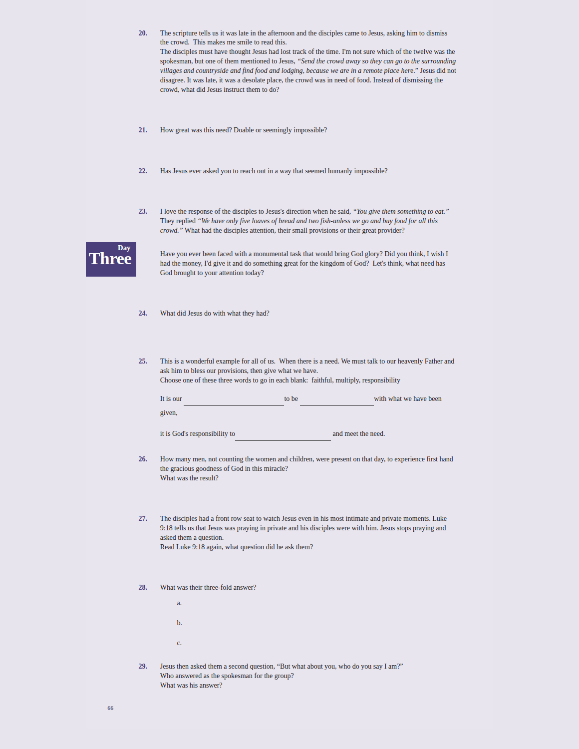Day
Three
The scripture tells us it was late in the afternoon and the disciples came to Jesus, asking him to dismiss the crowd. This makes me smile to read this.
The disciples must have thought Jesus had lost track of the time. I'm not sure which of the twelve was the spokesman, but one of them mentioned to Jesus, “Send the crowd away so they can go to the surrounding villages and countryside and find food and lodging, because we are in a remote place here.” Jesus did not disagree. It was late, it was a desolate place, the crowd was in need of food. Instead of dismissing the crowd, what did Jesus instruct them to do?
How great was this need? Doable or seemingly impossible?
Has Jesus ever asked you to reach out in a way that seemed humanly impossible?
I love the response of the disciples to Jesus's direction when he said, “You give them something to eat.” They replied “We have only five loaves of bread and two fish-unless we go and buy food for all this crowd.” What had the disciples attention, their small provisions or their great provider?
Have you ever been faced with a monumental task that would bring God glory? Did you think, I wish I had the money, I'd give it and do something great for the kingdom of God? Let's think, what need has God brought to your attention today?
What did Jesus do with what they had?
This is a wonderful example for all of us. When there is a need. We must talk to our heavenly Father and ask him to bless our provisions, then give what we have.
Choose one of these three words to go in each blank: faithful, multiply, responsibility
It is our to be with what we have been given,
it is God's responsibility to and meet the need.
How many men, not counting the women and children, were present on that day, to experience first hand the gracious goodness of God in this miracle?
What was the result?
The disciples had a front row seat to watch Jesus even in his most intimate and private moments. Luke 9:18 tells us that Jesus was praying in private and his disciples were with him. Jesus stops praying and asked them a question.
Read Luke 9:18 again, what question did he ask them?
What was their three-fold answer?
a.
b.
c.
Jesus then asked them a second question, “But what about you, who do you say I am?”
Who answered as the spokesman for the group?
What was his answer?
66